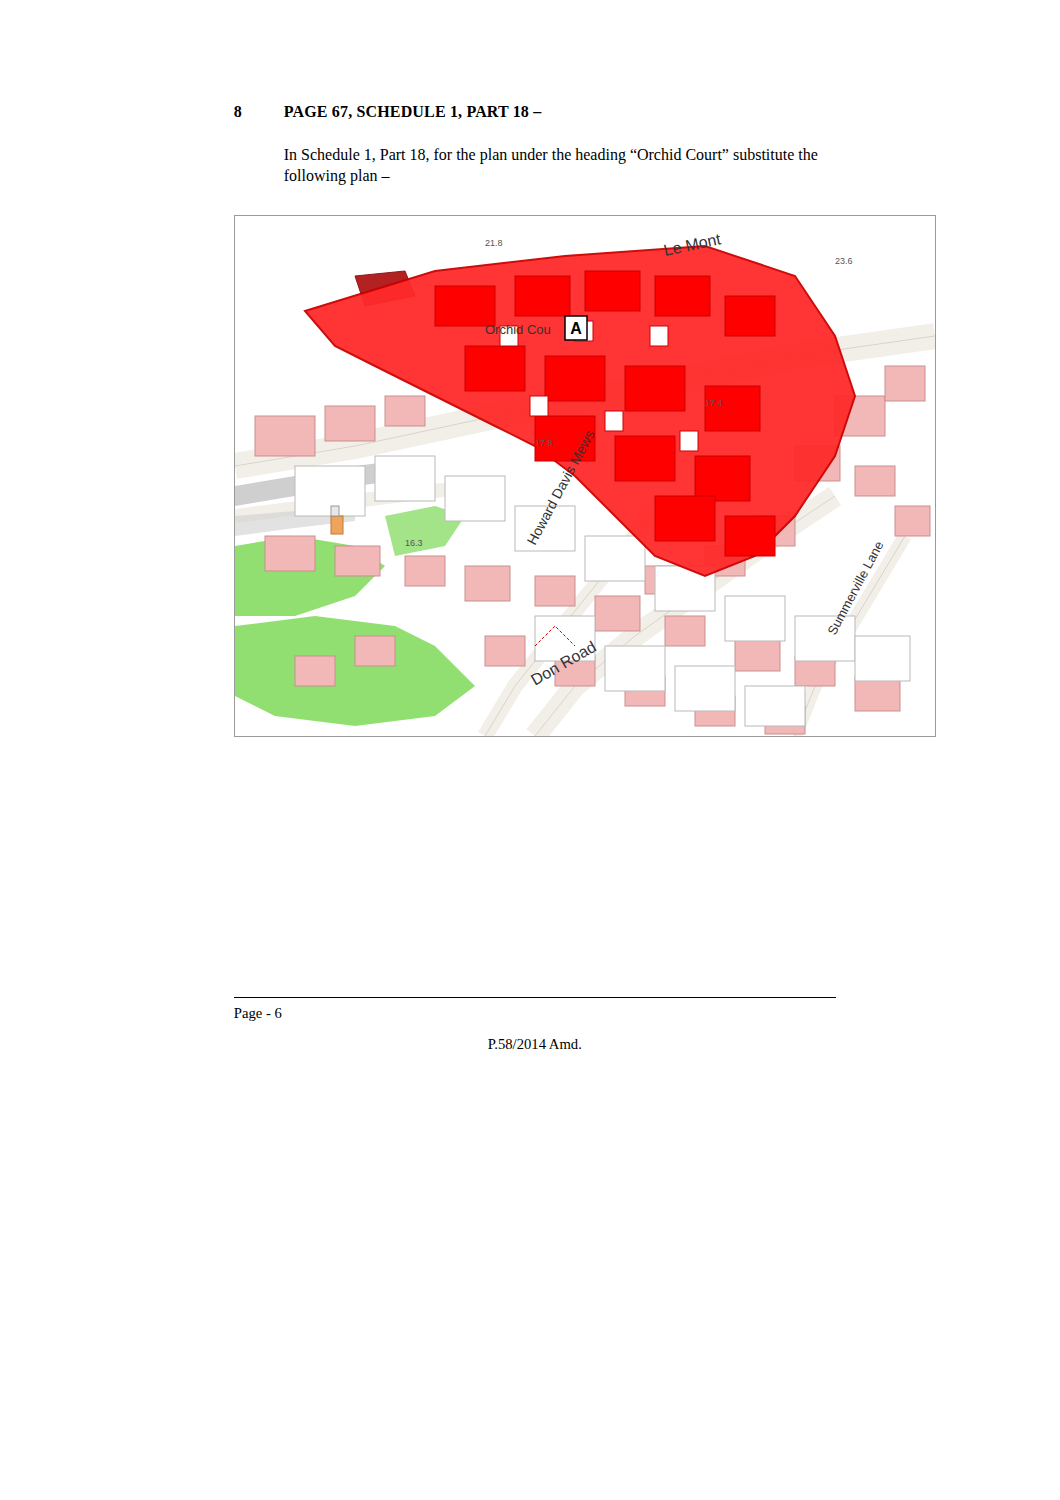8
PAGE 67, SCHEDULE 1, PART 18 –
In Schedule 1, Part 18, for the plan under the heading “Orchid Court” substitute the following plan –
A Orchid Cou Le Mont 21.8 23.6 17.4 17.8 16.3 Howard Davis Mews Don Road Summerville Lane
Page - 6
P.58/2014 Amd.